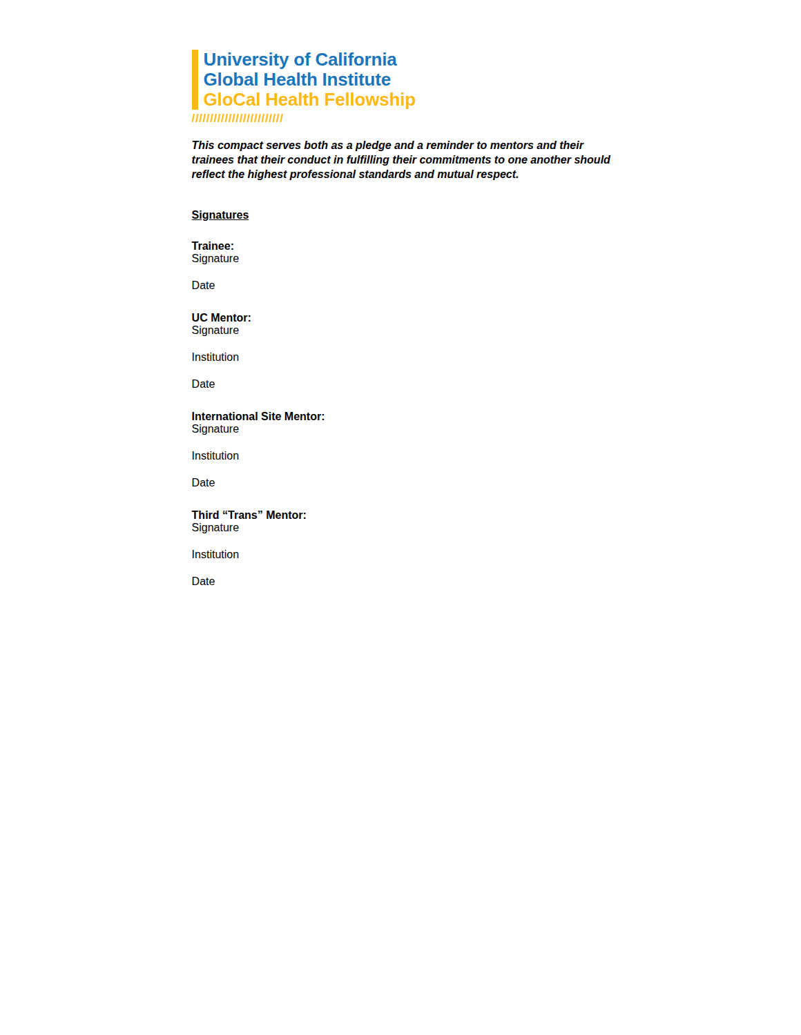University of California
Global Health Institute
GloCal Health Fellowship
/////////////////////////
This compact serves both as a pledge and a reminder to mentors and their trainees that their conduct in fulfilling their commitments to one another should reflect the highest professional standards and mutual respect.
Signatures
Trainee:
Signature
Date
UC Mentor:
Signature
Institution
Date
International Site Mentor:
Signature
Institution
Date
Third “Trans” Mentor:
Signature
Institution
Date